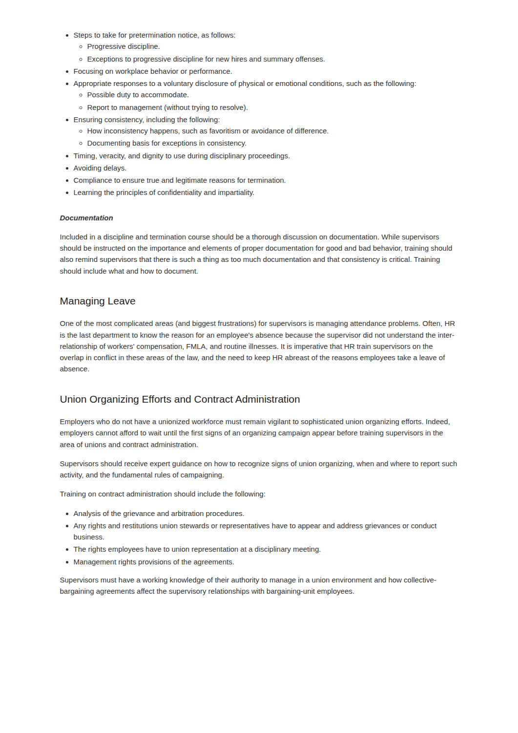Steps to take for pretermination notice, as follows:
Progressive discipline.
Exceptions to progressive discipline for new hires and summary offenses.
Focusing on workplace behavior or performance.
Appropriate responses to a voluntary disclosure of physical or emotional conditions, such as the following:
Possible duty to accommodate.
Report to management (without trying to resolve).
Ensuring consistency, including the following:
How inconsistency happens, such as favoritism or avoidance of difference.
Documenting basis for exceptions in consistency.
Timing, veracity, and dignity to use during disciplinary proceedings.
Avoiding delays.
Compliance to ensure true and legitimate reasons for termination.
Learning the principles of confidentiality and impartiality.
Documentation
Included in a discipline and termination course should be a thorough discussion on documentation. While supervisors should be instructed on the importance and elements of proper documentation for good and bad behavior, training should also remind supervisors that there is such a thing as too much documentation and that consistency is critical. Training should include what and how to document.
Managing Leave
One of the most complicated areas (and biggest frustrations) for supervisors is managing attendance problems. Often, HR is the last department to know the reason for an employee's absence because the supervisor did not understand the inter-relationship of workers' compensation, FMLA, and routine illnesses. It is imperative that HR train supervisors on the overlap in conflict in these areas of the law, and the need to keep HR abreast of the reasons employees take a leave of absence.
Union Organizing Efforts and Contract Administration
Employers who do not have a unionized workforce must remain vigilant to sophisticated union organizing efforts. Indeed, employers cannot afford to wait until the first signs of an organizing campaign appear before training supervisors in the area of unions and contract administration.
Supervisors should receive expert guidance on how to recognize signs of union organizing, when and where to report such activity, and the fundamental rules of campaigning.
Training on contract administration should include the following:
Analysis of the grievance and arbitration procedures.
Any rights and restitutions union stewards or representatives have to appear and address grievances or conduct business.
The rights employees have to union representation at a disciplinary meeting.
Management rights provisions of the agreements.
Supervisors must have a working knowledge of their authority to manage in a union environment and how collective-bargaining agreements affect the supervisory relationships with bargaining-unit employees.